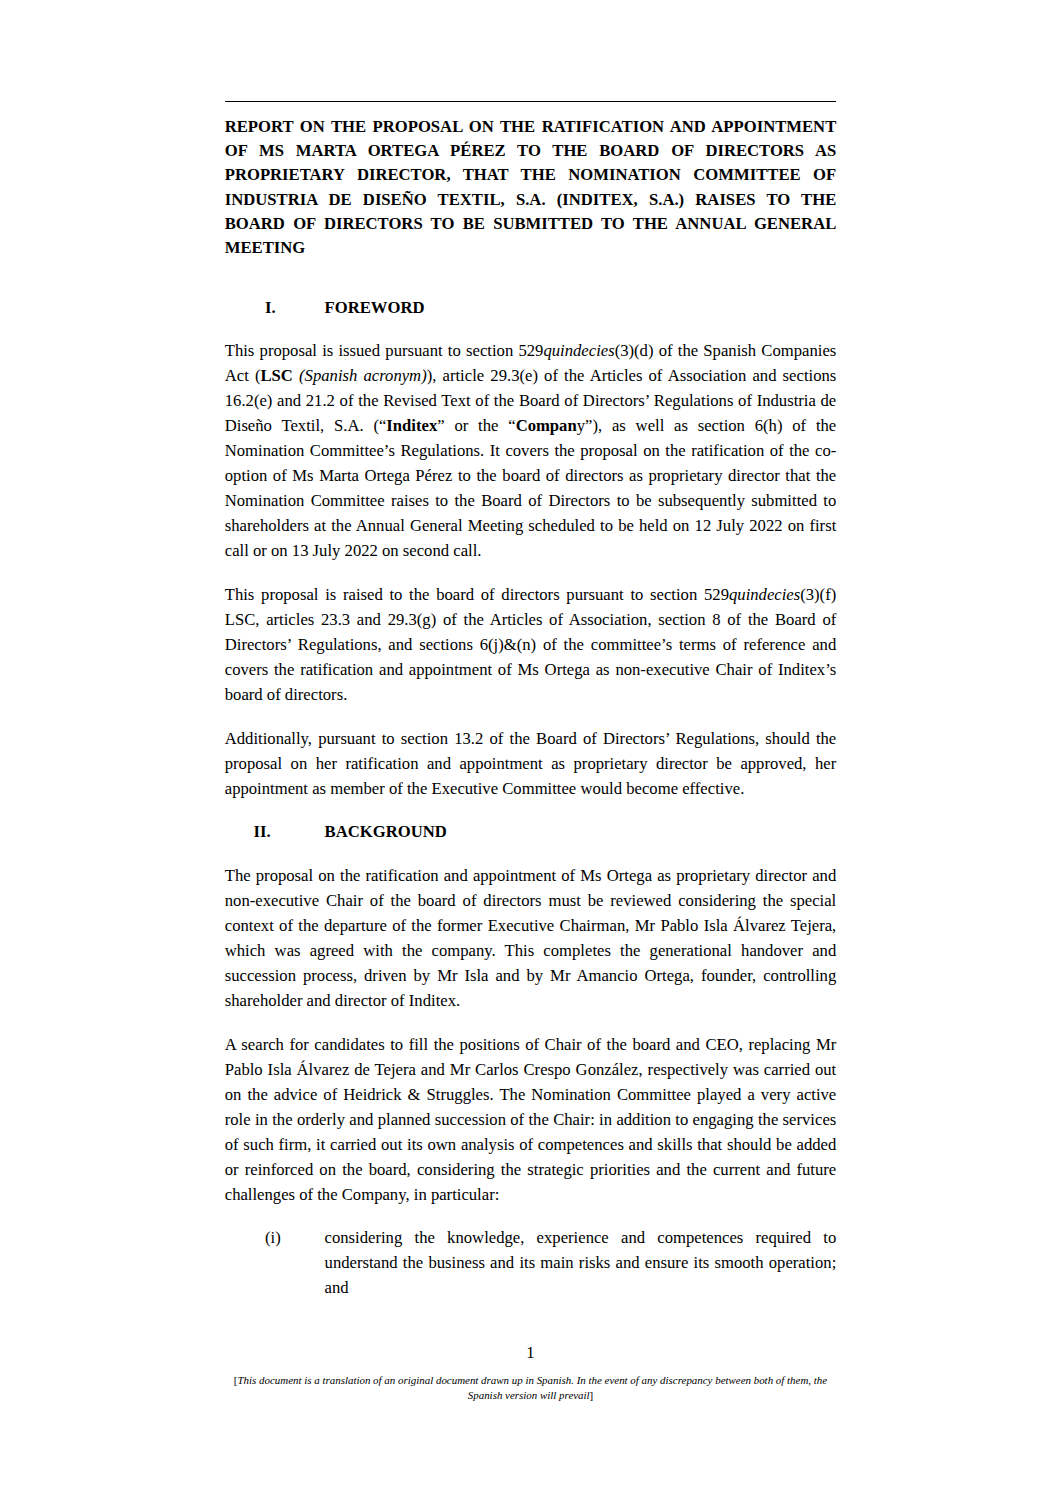Report on the proposal on the ratification and appointment of Ms Marta Ortega Pérez to the board of directors as proprietary director, that the Nomination Committee of Industria de Diseño Textil, S.A. (Inditex, S.A.) raises to the board of directors to be submitted to the Annual General Meeting
I. FOREWORD
This proposal is issued pursuant to section 529quindecies(3)(d) of the Spanish Companies Act (LSC (Spanish acronym)), article 29.3(e) of the Articles of Association and sections 16.2(e) and 21.2 of the Revised Text of the Board of Directors’ Regulations of Industria de Diseño Textil, S.A. (“Inditex” or the “Company”), as well as section 6(h) of the Nomination Committee’s Regulations. It covers the proposal on the ratification of the co-option of Ms Marta Ortega Pérez to the board of directors as proprietary director that the Nomination Committee raises to the Board of Directors to be subsequently submitted to shareholders at the Annual General Meeting scheduled to be held on 12 July 2022 on first call or on 13 July 2022 on second call.
This proposal is raised to the board of directors pursuant to section 529quindecies(3)(f) LSC, articles 23.3 and 29.3(g) of the Articles of Association, section 8 of the Board of Directors’ Regulations, and sections 6(j)&(n) of the committee’s terms of reference and covers the ratification and appointment of Ms Ortega as non-executive Chair of Inditex’s board of directors.
Additionally, pursuant to section 13.2 of the Board of Directors’ Regulations, should the proposal on her ratification and appointment as proprietary director be approved, her appointment as member of the Executive Committee would become effective.
II. BACKGROUND
The proposal on the ratification and appointment of Ms Ortega as proprietary director and non-executive Chair of the board of directors must be reviewed considering the special context of the departure of the former Executive Chairman, Mr Pablo Isla Álvarez Tejera, which was agreed with the company. This completes the generational handover and succession process, driven by Mr Isla and by Mr Amancio Ortega, founder, controlling shareholder and director of Inditex.
A search for candidates to fill the positions of Chair of the board and CEO, replacing Mr Pablo Isla Álvarez de Tejera and Mr Carlos Crespo González, respectively was carried out on the advice of Heidrick & Struggles. The Nomination Committee played a very active role in the orderly and planned succession of the Chair: in addition to engaging the services of such firm, it carried out its own analysis of competences and skills that should be added or reinforced on the board, considering the strategic priorities and the current and future challenges of the Company, in particular:
(i) considering the knowledge, experience and competences required to understand the business and its main risks and ensure its smooth operation; and
1
[This document is a translation of an original document drawn up in Spanish. In the event of any discrepancy between both of them, the Spanish version will prevail]